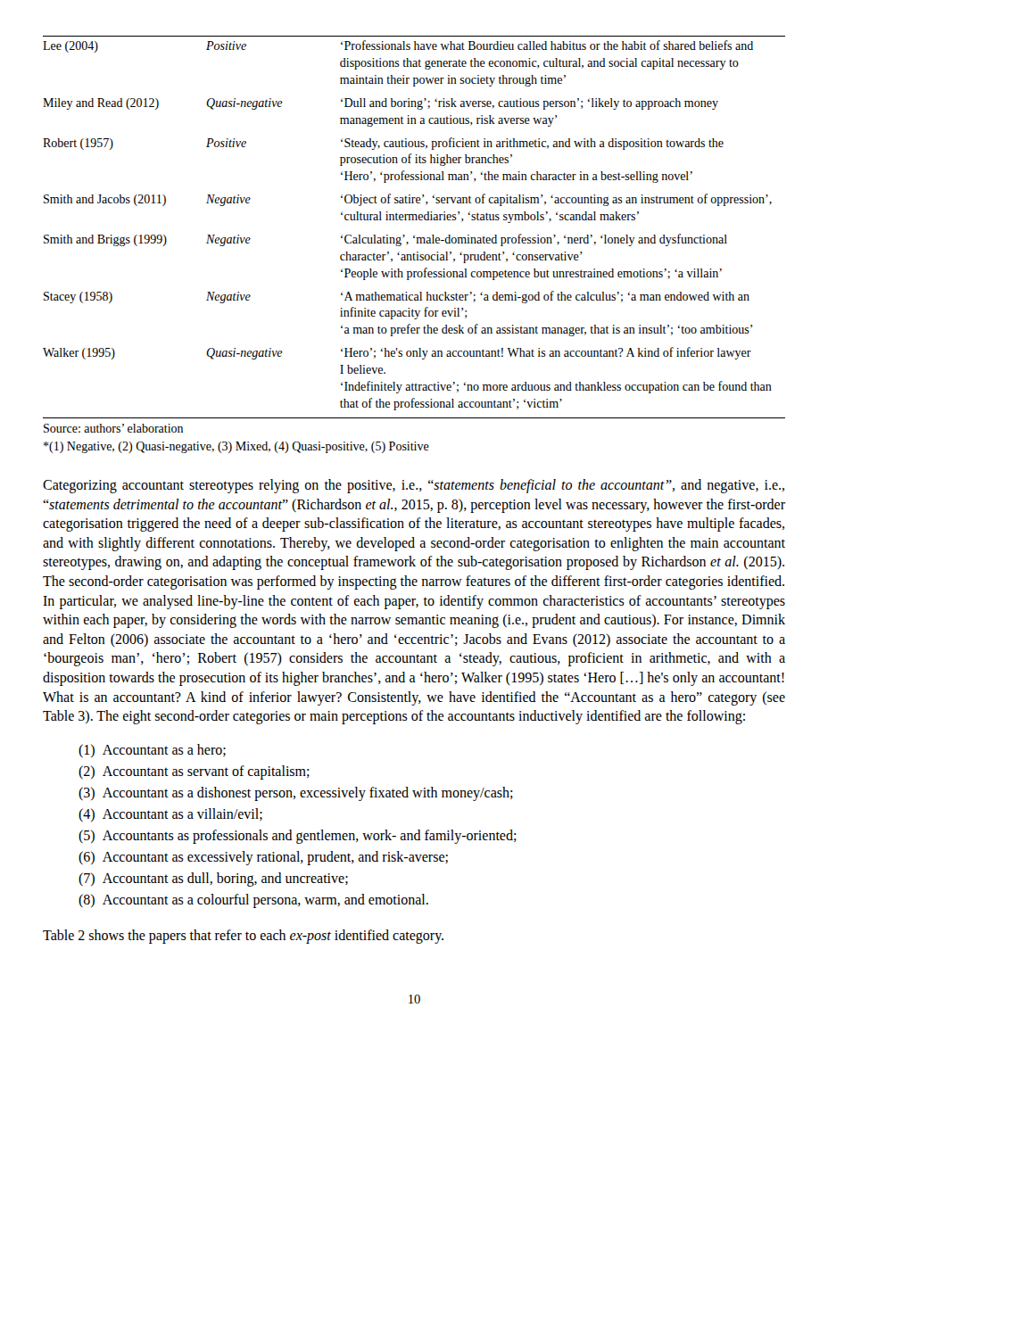| Lee (2004) | Positive | ‘Professionals have what Bourdieu called habitus or the habit of shared beliefs and dispositions that generate the economic, cultural, and social capital necessary to maintain their power in society through time’ |
| Miley and Read (2012) | Quasi-negative | ‘Dull and boring’; ‘risk averse, cautious person’; ‘likely to approach money management in a cautious, risk averse way’ |
| Robert (1957) | Positive | ‘Steady, cautious, proficient in arithmetic, and with a disposition towards the prosecution of its higher branches’ ‘Hero’, ‘professional man’, ‘the main character in a best-selling novel’ |
| Smith and Jacobs (2011) | Negative | ‘Object of satire’, ‘servant of capitalism’, ‘accounting as an instrument of oppression’, ‘cultural intermediaries’, ‘status symbols’, ‘scandal makers’ |
| Smith and Briggs (1999) | Negative | ‘Calculating’, ‘male-dominated profession’, ‘nerd’, ‘lonely and dysfunctional character’, ‘antisocial’, ‘prudent’, ‘conservative’ ‘People with professional competence but unrestrained emotions’; ‘a villain’ |
| Stacey (1958) | Negative | ‘A mathematical huckster’; ‘a demi-god of the calculus’; ‘a man endowed with an infinite capacity for evil’; ‘a man to prefer the desk of an assistant manager, that is an insult’; ‘too ambitious’ |
| Walker (1995) | Quasi-negative | ‘Hero’; ‘he's only an accountant! What is an accountant? A kind of inferior lawyer I believe. ‘Indefinitely attractive’; ‘no more arduous and thankless occupation can be found than that of the professional accountant’; ‘victim’ |
Source: authors’ elaboration
*(1) Negative, (2) Quasi-negative, (3) Mixed, (4) Quasi-positive, (5) Positive
Categorizing accountant stereotypes relying on the positive, i.e., “statements beneficial to the accountant”, and negative, i.e., “statements detrimental to the accountant” (Richardson et al., 2015, p. 8), perception level was necessary, however the first-order categorisation triggered the need of a deeper sub-classification of the literature, as accountant stereotypes have multiple facades, and with slightly different connotations. Thereby, we developed a second-order categorisation to enlighten the main accountant stereotypes, drawing on, and adapting the conceptual framework of the sub-categorisation proposed by Richardson et al. (2015). The second-order categorisation was performed by inspecting the narrow features of the different first-order categories identified. In particular, we analysed line-by-line the content of each paper, to identify common characteristics of accountants’ stereotypes within each paper, by considering the words with the narrow semantic meaning (i.e., prudent and cautious). For instance, Dimnik and Felton (2006) associate the accountant to a ‘hero’ and ‘eccentric’; Jacobs and Evans (2012) associate the accountant to a ‘bourgeois man’, ‘hero’; Robert (1957) considers the accountant a ‘steady, cautious, proficient in arithmetic, and with a disposition towards the prosecution of its higher branches’, and a ‘hero’; Walker (1995) states ‘Hero […] he's only an accountant! What is an accountant? A kind of inferior lawyer? Consistently, we have identified the “Accountant as a hero” category (see Table 3). The eight second-order categories or main perceptions of the accountants inductively identified are the following:
(1) Accountant as a hero;
(2) Accountant as servant of capitalism;
(3) Accountant as a dishonest person, excessively fixated with money/cash;
(4) Accountant as a villain/evil;
(5) Accountants as professionals and gentlemen, work- and family-oriented;
(6) Accountant as excessively rational, prudent, and risk-averse;
(7) Accountant as dull, boring, and uncreative;
(8) Accountant as a colourful persona, warm, and emotional.
Table 2 shows the papers that refer to each ex-post identified category.
10